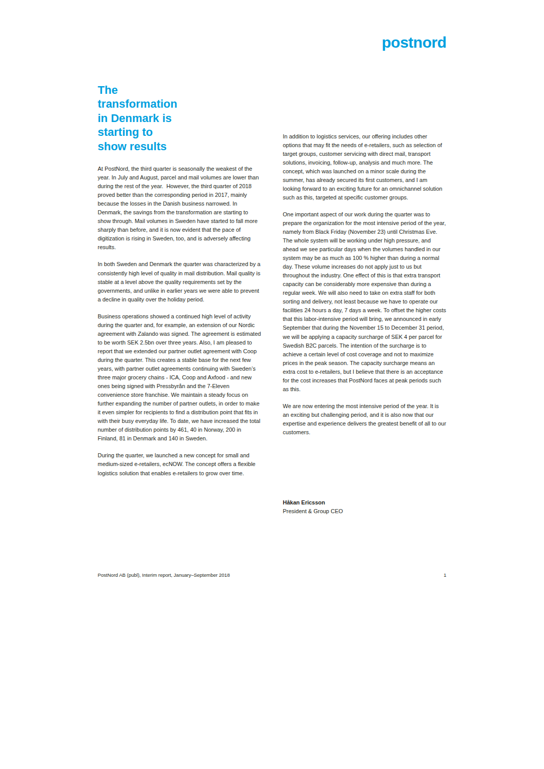postnord
The transformation in Denmark is starting to show results
At PostNord, the third quarter is seasonally the weakest of the year. In July and August, parcel and mail volumes are lower than during the rest of the year. However, the third quarter of 2018 proved better than the corresponding period in 2017, mainly because the losses in the Danish business narrowed. In Denmark, the savings from the transformation are starting to show through. Mail volumes in Sweden have started to fall more sharply than before, and it is now evident that the pace of digitization is rising in Sweden, too, and is adversely affecting results.
In both Sweden and Denmark the quarter was characterized by a consistently high level of quality in mail distribution. Mail quality is stable at a level above the quality requirements set by the governments, and unlike in earlier years we were able to prevent a decline in quality over the holiday period.
Business operations showed a continued high level of activity during the quarter and, for example, an extension of our Nordic agreement with Zalando was signed. The agreement is estimated to be worth SEK 2.5bn over three years. Also, I am pleased to report that we extended our partner outlet agreement with Coop during the quarter. This creates a stable base for the next few years, with partner outlet agreements continuing with Sweden’s three major grocery chains - ICA, Coop and Axfood - and new ones being signed with Pressbyrån and the 7-Eleven convenience store franchise. We maintain a steady focus on further expanding the number of partner outlets, in order to make it even simpler for recipients to find a distribution point that fits in with their busy everyday life. To date, we have increased the total number of distribution points by 461, 40 in Norway, 200 in Finland, 81 in Denmark and 140 in Sweden.
During the quarter, we launched a new concept for small and medium-sized e-retailers, ecNOW. The concept offers a flexible logistics solution that enables e-retailers to grow over time.
In addition to logistics services, our offering includes other options that may fit the needs of e-retailers, such as selection of target groups, customer servicing with direct mail, transport solutions, invoicing, follow-up, analysis and much more. The concept, which was launched on a minor scale during the summer, has already secured its first customers, and I am looking forward to an exciting future for an omnichannel solution such as this, targeted at specific customer groups.
One important aspect of our work during the quarter was to prepare the organization for the most intensive period of the year, namely from Black Friday (November 23) until Christmas Eve. The whole system will be working under high pressure, and ahead we see particular days when the volumes handled in our system may be as much as 100 % higher than during a normal day. These volume increases do not apply just to us but throughout the industry. One effect of this is that extra transport capacity can be considerably more expensive than during a regular week. We will also need to take on extra staff for both sorting and delivery, not least because we have to operate our facilities 24 hours a day, 7 days a week. To offset the higher costs that this labor-intensive period will bring, we announced in early September that during the November 15 to December 31 period, we will be applying a capacity surcharge of SEK 4 per parcel for Swedish B2C parcels. The intention of the surcharge is to achieve a certain level of cost coverage and not to maximize prices in the peak season. The capacity surcharge means an extra cost to e-retailers, but I believe that there is an acceptance for the cost increases that PostNord faces at peak periods such as this.
We are now entering the most intensive period of the year. It is an exciting but challenging period, and it is also now that our expertise and experience delivers the greatest benefit of all to our customers.
Håkan Ericsson
President & Group CEO
PostNord AB (publ), Interim report, January–September 2018 1